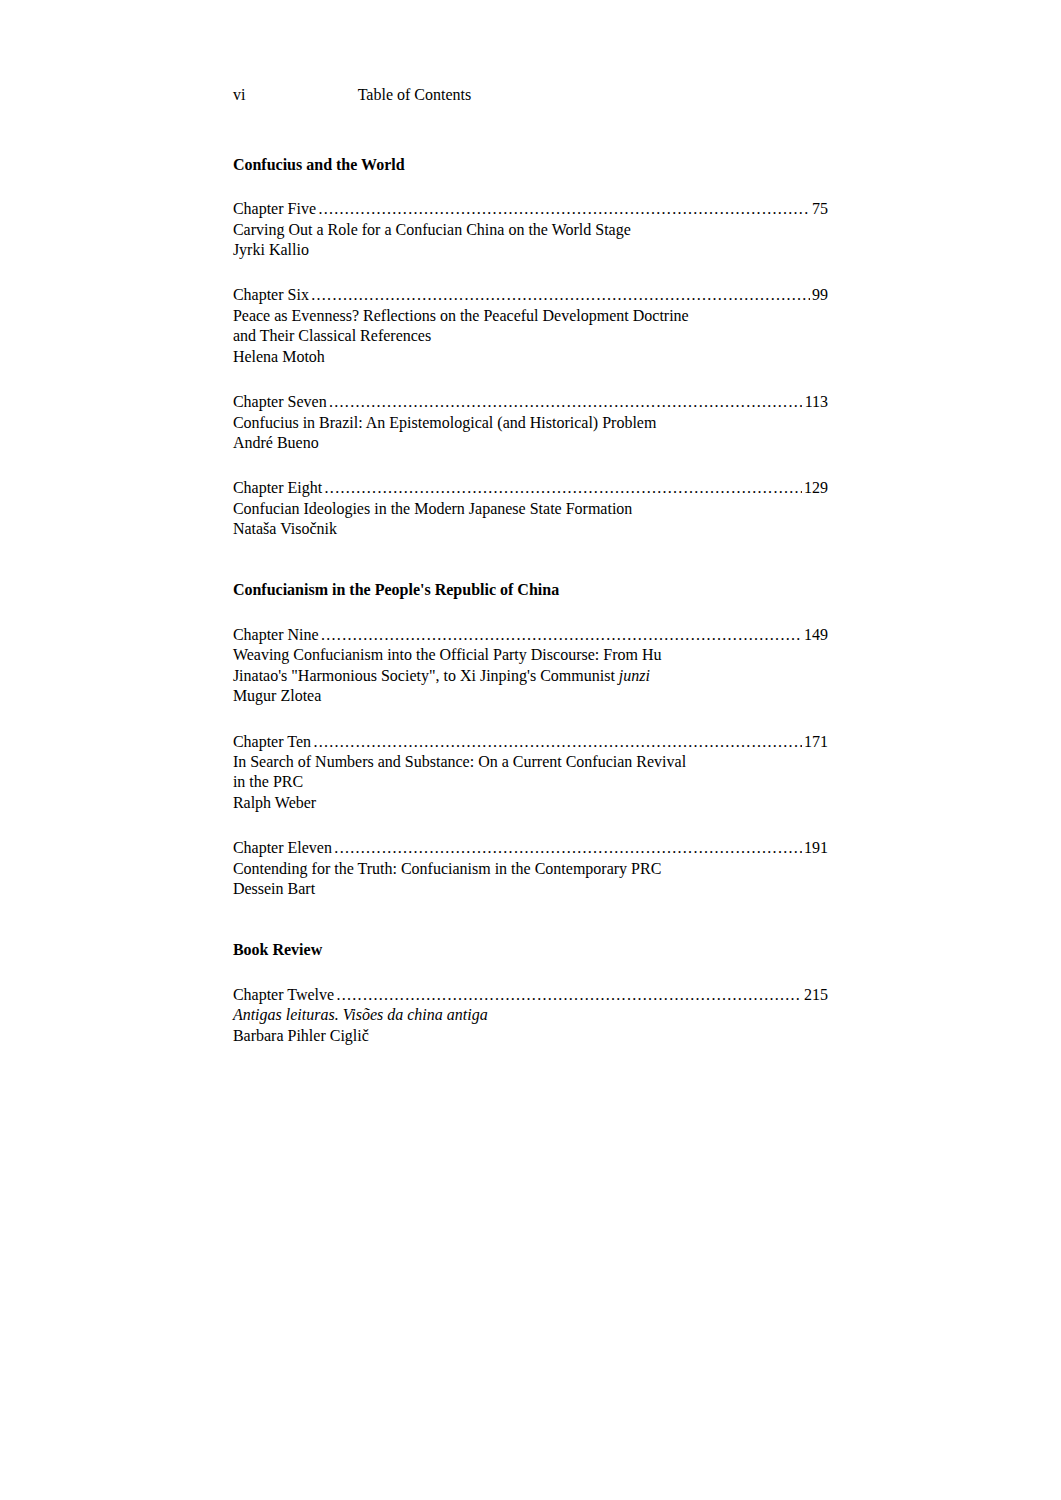vi
Table of Contents
Confucius and the World
Chapter Five .................................................................................................. 75
Carving Out a Role for a Confucian China on the World Stage Jyrki Kallio
Chapter Six .................................................................................................... 99
Peace as Evenness? Reflections on the Peaceful Development Doctrine and Their Classical References Helena Motoh
Chapter Seven .............................................................................................. 113
Confucius in Brazil: An Epistemological (and Historical) Problem André Bueno
Chapter Eight ............................................................................................... 129
Confucian Ideologies in the Modern Japanese State Formation Nataša Visočnik
Confucianism in the People's Republic of China
Chapter Nine ................................................................................................ 149
Weaving Confucianism into the Official Party Discourse: From Hu Jinatao's "Harmonious Society", to Xi Jinping's Communist junzi Mugur Zlotea
Chapter Ten .................................................................................................. 171
In Search of Numbers and Substance: On a Current Confucian Revival in the PRC Ralph Weber
Chapter Eleven ............................................................................................ 191
Contending for the Truth: Confucianism in the Contemporary PRC Dessein Bart
Book Review
Chapter Twelve ........................................................................................... 215
Antigas leituras. Visões da china antiga Barbara Pihler Ciglič